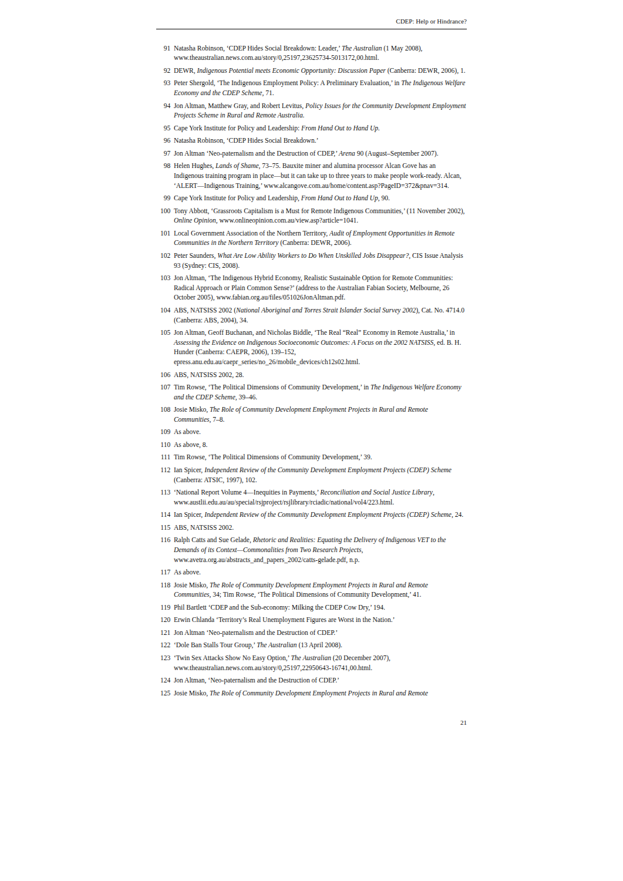CDEP: Help or Hindrance?
Natasha Robinson, ‘CDEP Hides Social Breakdown: Leader,’ The Australian (1 May 2008), www.theaustralian.news.com.au/story/0,25197,23625734-5013172,00.html.
DEWR, Indigenous Potential meets Economic Opportunity: Discussion Paper (Canberra: DEWR, 2006), 1.
Peter Shergold, ‘The Indigenous Employment Policy: A Preliminary Evaluation,’ in The Indigenous Welfare Economy and the CDEP Scheme, 71.
Jon Altman, Matthew Gray, and Robert Levitus, Policy Issues for the Community Development Employment Projects Scheme in Rural and Remote Australia.
Cape York Institute for Policy and Leadership: From Hand Out to Hand Up.
Natasha Robinson, ‘CDEP Hides Social Breakdown.’
Jon Altman ‘Neo-paternalism and the Destruction of CDEP,’ Arena 90 (August–September 2007).
Helen Hughes, Lands of Shame, 73–75. Bauxite miner and alumina processor Alcan Gove has an Indigenous training program in place—but it can take up to three years to make people work-ready. Alcan, ‘ALERT—Indigenous Training,’ www.alcangove.com.au/home/content.asp?PageID=372&pnav=314.
Cape York Institute for Policy and Leadership, From Hand Out to Hand Up, 90.
Tony Abbott, ‘Grassroots Capitalism is a Must for Remote Indigenous Communities,’ (11 November 2002), Online Opinion, www.onlineopinion.com.au/view.asp?article=1041.
Local Government Association of the Northern Territory, Audit of Employment Opportunities in Remote Communities in the Northern Territory (Canberra: DEWR, 2006).
Peter Saunders, What Are Low Ability Workers to Do When Unskilled Jobs Disappear?, CIS Issue Analysis 93 (Sydney: CIS, 2008).
Jon Altman, ‘The Indigenous Hybrid Economy, Realistic Sustainable Option for Remote Communities: Radical Approach or Plain Common Sense?’ (address to the Australian Fabian Society, Melbourne, 26 October 2005), www.fabian.org.au/files/051026JonAltman.pdf.
ABS, NATSISS 2002 (National Aboriginal and Torres Strait Islander Social Survey 2002), Cat. No. 4714.0 (Canberra: ABS, 2004), 34.
Jon Altman, Geoff Buchanan, and Nicholas Biddle, ‘The Real “Real” Economy in Remote Australia,’ in Assessing the Evidence on Indigenous Socioeconomic Outcomes: A Focus on the 2002 NATSISS, ed. B. H. Hunder (Canberra: CAEPR, 2006), 139–152, epress.anu.edu.au/caepr_series/no_26/mobile_devices/ch12s02.html.
ABS, NATSISS 2002, 28.
Tim Rowse, ‘The Political Dimensions of Community Development,’ in The Indigenous Welfare Economy and the CDEP Scheme, 39–46.
Josie Misko, The Role of Community Development Employment Projects in Rural and Remote Communities, 7–8.
As above.
As above, 8.
Tim Rowse, ‘The Political Dimensions of Community Development,’ 39.
Ian Spicer, Independent Review of the Community Development Employment Projects (CDEP) Scheme (Canberra: ATSIC, 1997), 102.
‘National Report Volume 4—Inequities in Payments,’ Reconciliation and Social Justice Library, www.austlii.edu.au/au/special/rsjproject/rsjlibrary/rciadic/national/vol4/223.html.
Ian Spicer, Independent Review of the Community Development Employment Projects (CDEP) Scheme, 24.
ABS, NATSISS 2002.
Ralph Catts and Sue Gelade, Rhetoric and Realities: Equating the Delivery of Indigenous VET to the Demands of its Context—Commonalities from Two Research Projects, www.avetra.org.au/abstracts_and_papers_2002/catts-gelade.pdf, n.p.
As above.
Josie Misko, The Role of Community Development Employment Projects in Rural and Remote Communities, 34; Tim Rowse, ‘The Political Dimensions of Community Development,’ 41.
Phil Bartlett ‘CDEP and the Sub-economy: Milking the CDEP Cow Dry,’ 194.
Erwin Chlanda ‘Territory’s Real Unemployment Figures are Worst in the Nation.’
Jon Altman ‘Neo-paternalism and the Destruction of CDEP.’
‘Dole Ban Stalls Tour Group,’ The Australian (13 April 2008).
‘Twin Sex Attacks Show No Easy Option,’ The Australian (20 December 2007), www.theaustralian.news.com.au/story/0,25197,22950643-16741,00.html.
Jon Altman, ‘Neo-paternalism and the Destruction of CDEP.’
Josie Misko, The Role of Community Development Employment Projects in Rural and Remote
21